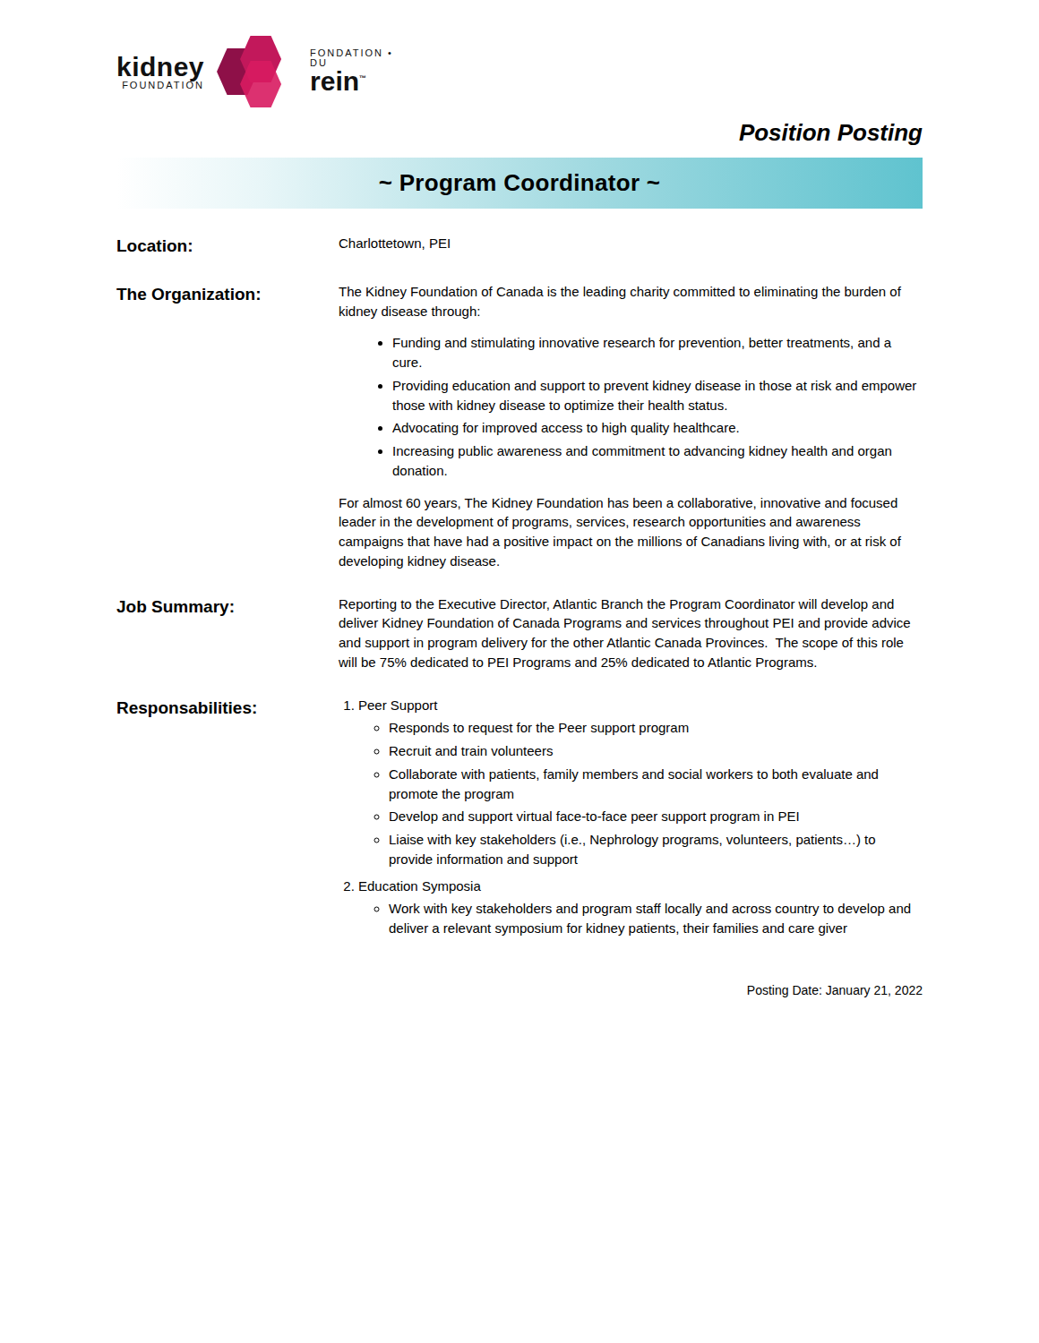kidney
FOUNDATION
FONDATION •
DU
rein™
Position Posting
~ Program Coordinator ~
Location:
Charlottetown, PEI
The Organization:
The Kidney Foundation of Canada is the leading charity committed to eliminating the burden of kidney disease through:
Funding and stimulating innovative research for prevention, better treatments, and a cure.
Providing education and support to prevent kidney disease in those at risk and empower those with kidney disease to optimize their health status.
Advocating for improved access to high quality healthcare.
Increasing public awareness and commitment to advancing kidney health and organ donation.
For almost 60 years, The Kidney Foundation has been a collaborative, innovative and focused leader in the development of programs, services, research opportunities and awareness campaigns that have had a positive impact on the millions of Canadians living with, or at risk of developing kidney disease.
Job Summary:
Reporting to the Executive Director, Atlantic Branch the Program Coordinator will develop and deliver Kidney Foundation of Canada Programs and services throughout PEI and provide advice and support in program delivery for the other Atlantic Canada Provinces. The scope of this role will be 75% dedicated to PEI Programs and 25% dedicated to Atlantic Programs.
Responsabilities:
Peer Support
Responds to request for the Peer support program
Recruit and train volunteers
Collaborate with patients, family members and social workers to both evaluate and promote the program
Develop and support virtual face-to-face peer support program in PEI
Liaise with key stakeholders (i.e., Nephrology programs, volunteers, patients…) to provide information and support
Education Symposia
Work with key stakeholders and program staff locally and across country to develop and deliver a relevant symposium for kidney patients, their families and care giver
Posting Date: January 21, 2022